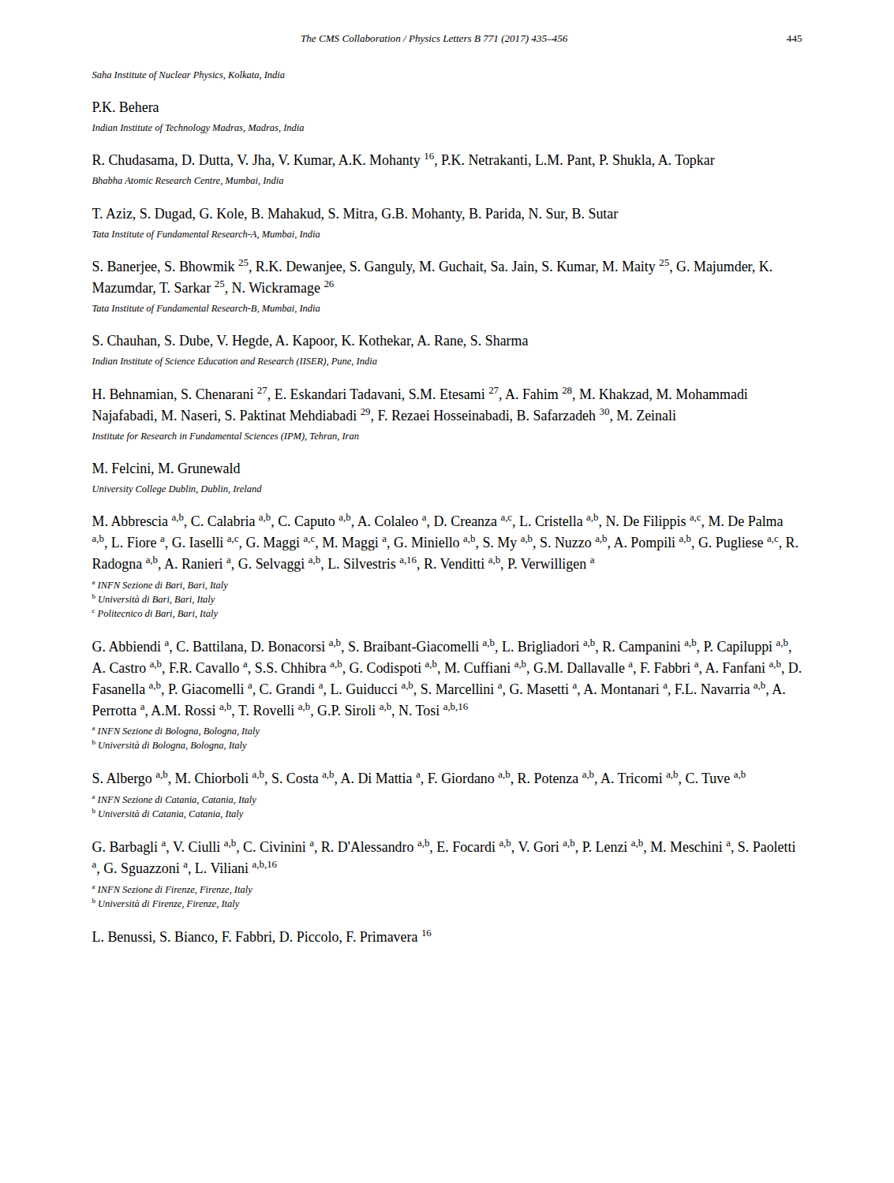The CMS Collaboration / Physics Letters B 771 (2017) 435–456 445
Saha Institute of Nuclear Physics, Kolkata, India
P.K. Behera
Indian Institute of Technology Madras, Madras, India
R. Chudasama, D. Dutta, V. Jha, V. Kumar, A.K. Mohanty 16, P.K. Netrakanti, L.M. Pant, P. Shukla, A. Topkar
Bhabha Atomic Research Centre, Mumbai, India
T. Aziz, S. Dugad, G. Kole, B. Mahakud, S. Mitra, G.B. Mohanty, B. Parida, N. Sur, B. Sutar
Tata Institute of Fundamental Research-A, Mumbai, India
S. Banerjee, S. Bhowmik 25, R.K. Dewanjee, S. Ganguly, M. Guchait, Sa. Jain, S. Kumar, M. Maity 25, G. Majumder, K. Mazumdar, T. Sarkar 25, N. Wickramage 26
Tata Institute of Fundamental Research-B, Mumbai, India
S. Chauhan, S. Dube, V. Hegde, A. Kapoor, K. Kothekar, A. Rane, S. Sharma
Indian Institute of Science Education and Research (IISER), Pune, India
H. Behnamian, S. Chenarani 27, E. Eskandari Tadavani, S.M. Etesami 27, A. Fahim 28, M. Khakzad, M. Mohammadi Najafabadi, M. Naseri, S. Paktinat Mehdiabadi 29, F. Rezaei Hosseinabadi, B. Safarzadeh 30, M. Zeinali
Institute for Research in Fundamental Sciences (IPM), Tehran, Iran
M. Felcini, M. Grunewald
University College Dublin, Dublin, Ireland
M. Abbrescia a,b, C. Calabria a,b, C. Caputo a,b, A. Colaleo a, D. Creanza a,c, L. Cristella a,b, N. De Filippis a,c, M. De Palma a,b, L. Fiore a, G. Iaselli a,c, G. Maggi a,c, M. Maggi a, G. Miniello a,b, S. My a,b, S. Nuzzo a,b, A. Pompili a,b, G. Pugliese a,c, R. Radogna a,b, A. Ranieri a, G. Selvaggi a,b, L. Silvestris a,16, R. Venditti a,b, P. Verwilligen a
a INFN Sezione di Bari, Bari, Italy
b Università di Bari, Bari, Italy
c Politecnico di Bari, Bari, Italy
G. Abbiendi a, C. Battilana, D. Bonacorsi a,b, S. Braibant-Giacomelli a,b, L. Brigliadori a,b, R. Campanini a,b, P. Capiluppi a,b, A. Castro a,b, F.R. Cavallo a, S.S. Chhibra a,b, G. Codispoti a,b, M. Cuffiani a,b, G.M. Dallavalle a, F. Fabbri a, A. Fanfani a,b, D. Fasanella a,b, P. Giacomelli a, C. Grandi a, L. Guiducci a,b, S. Marcellini a, G. Masetti a, A. Montanari a, F.L. Navarria a,b, A. Perrotta a, A.M. Rossi a,b, T. Rovelli a,b, G.P. Siroli a,b, N. Tosi a,b,16
a INFN Sezione di Bologna, Bologna, Italy
b Università di Bologna, Bologna, Italy
S. Albergo a,b, M. Chiorboli a,b, S. Costa a,b, A. Di Mattia a, F. Giordano a,b, R. Potenza a,b, A. Tricomi a,b, C. Tuve a,b
a INFN Sezione di Catania, Catania, Italy
b Università di Catania, Catania, Italy
G. Barbagli a, V. Ciulli a,b, C. Civinini a, R. D'Alessandro a,b, E. Focardi a,b, V. Gori a,b, P. Lenzi a,b, M. Meschini a, S. Paoletti a, G. Sguazzoni a, L. Viliani a,b,16
a INFN Sezione di Firenze, Firenze, Italy
b Università di Firenze, Firenze, Italy
L. Benussi, S. Bianco, F. Fabbri, D. Piccolo, F. Primavera 16